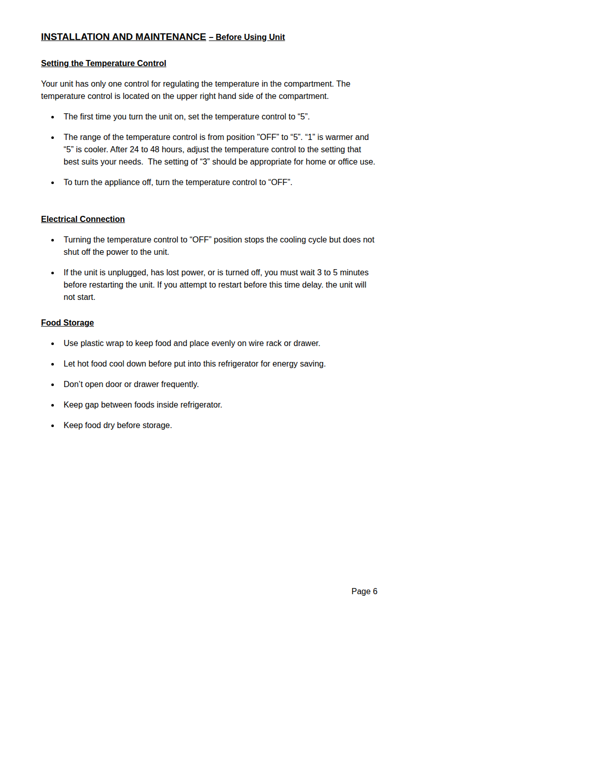INSTALLATION AND MAINTENANCE – Before Using Unit
Setting the Temperature Control
Your unit has only one control for regulating the temperature in the compartment. The temperature control is located on the upper right hand side of the compartment.
The first time you turn the unit on, set the temperature control to “5”.
The range of the temperature control is from position "OFF” to “5”. “1” is warmer and “5” is cooler. After 24 to 48 hours, adjust the temperature control to the setting that best suits your needs. The setting of “3” should be appropriate for home or office use.
To turn the appliance off, turn the temperature control to “OFF”.
Electrical Connection
Turning the temperature control to “OFF” position stops the cooling cycle but does not shut off the power to the unit.
If the unit is unplugged, has lost power, or is turned off, you must wait 3 to 5 minutes before restarting the unit. If you attempt to restart before this time delay. the unit will not start.
Food Storage
Use plastic wrap to keep food and place evenly on wire rack or drawer.
Let hot food cool down before put into this refrigerator for energy saving.
Don’t open door or drawer frequently.
Keep gap between foods inside refrigerator.
Keep food dry before storage.
Page 6